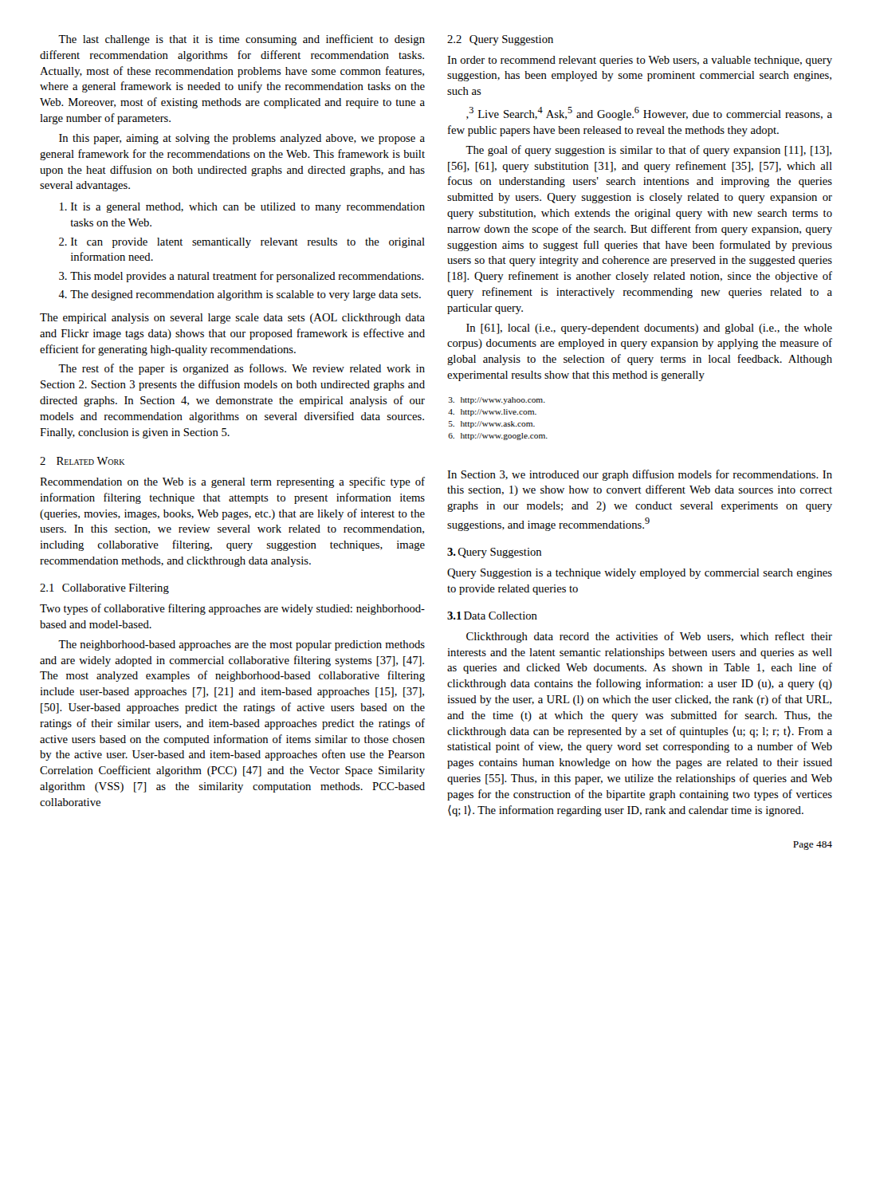The last challenge is that it is time consuming and inefficient to design different recommendation algorithms for different recommendation tasks. Actually, most of these recommendation problems have some common features, where a general framework is needed to unify the recommendation tasks on the Web. Moreover, most of existing methods are complicated and require to tune a large number of parameters.
In this paper, aiming at solving the problems analyzed above, we propose a general framework for the recommendations on the Web. This framework is built upon the heat diffusion on both undirected graphs and directed graphs, and has several advantages.
It is a general method, which can be utilized to many recommendation tasks on the Web.
It can provide latent semantically relevant results to the original information need.
This model provides a natural treatment for personalized recommendations.
The designed recommendation algorithm is scalable to very large data sets.
The empirical analysis on several large scale data sets (AOL clickthrough data and Flickr image tags data) shows that our proposed framework is effective and efficient for generating high-quality recommendations.
The rest of the paper is organized as follows. We review related work in Section 2. Section 3 presents the diffusion models on both undirected graphs and directed graphs. In Section 4, we demonstrate the empirical analysis of our models and recommendation algorithms on several diversified data sources. Finally, conclusion is given in Section 5.
2 Related Work
Recommendation on the Web is a general term representing a specific type of information filtering technique that attempts to present information items (queries, movies, images, books, Web pages, etc.) that are likely of interest to the users. In this section, we review several work related to recommendation, including collaborative filtering, query suggestion techniques, image recommendation methods, and clickthrough data analysis.
2.1 Collaborative Filtering
Two types of collaborative filtering approaches are widely studied: neighborhood-based and model-based.
The neighborhood-based approaches are the most popular prediction methods and are widely adopted in commercial collaborative filtering systems [37], [47]. The most analyzed examples of neighborhood-based collaborative filtering include user-based approaches [7], [21] and item-based approaches [15], [37], [50]. User-based approaches predict the ratings of active users based on the ratings of their similar users, and item-based approaches predict the ratings of active users based on the computed information of items similar to those chosen by the active user. User-based and item-based approaches often use the Pearson Correlation Coefficient algorithm (PCC) [47] and the Vector Space Similarity algorithm (VSS) [7] as the similarity computation methods. PCC-based collaborative
2.2 Query Suggestion
In order to recommend relevant queries to Web users, a valuable technique, query suggestion, has been employed by some prominent commercial search engines, such as
,3 Live Search,4 Ask,5 and Google.6 However, due to commercial reasons, a few public papers have been released to reveal the methods they adopt.
The goal of query suggestion is similar to that of query expansion [11], [13], [56], [61], query substitution [31], and query refinement [35], [57], which all focus on understanding users' search intentions and improving the queries submitted by users. Query suggestion is closely related to query expansion or query substitution, which extends the original query with new search terms to narrow down the scope of the search. But different from query expansion, query suggestion aims to suggest full queries that have been formulated by previous users so that query integrity and coherence are preserved in the suggested queries [18]. Query refinement is another closely related notion, since the objective of query refinement is interactively recommending new queries related to a particular query.
In [61], local (i.e., query-dependent documents) and global (i.e., the whole corpus) documents are employed in query expansion by applying the measure of global analysis to the selection of query terms in local feedback. Although experimental results show that this method is generally
3. http://www.yahoo.com.
4. http://www.live.com.
5. http://www.ask.com.
6. http://www.google.com.
In Section 3, we introduced our graph diffusion models for recommendations. In this section, 1) we show how to convert different Web data sources into correct graphs in our models; and 2) we conduct several experiments on query suggestions, and image recommendations.9
3. Query Suggestion
Query Suggestion is a technique widely employed by commercial search engines to provide related queries to
3.1 Data Collection
Clickthrough data record the activities of Web users, which reflect their interests and the latent semantic relationships between users and queries as well as queries and clicked Web documents. As shown in Table 1, each line of clickthrough data contains the following information: a user ID (u), a query (q) issued by the user, a URL (l) on which the user clicked, the rank (r) of that URL, and the time (t) at which the query was submitted for search. Thus, the clickthrough data can be represented by a set of quintuples ⟨u; q; l; r; t⟩. From a statistical point of view, the query word set corresponding to a number of Web pages contains human knowledge on how the pages are related to their issued queries [55]. Thus, in this paper, we utilize the relationships of queries and Web pages for the construction of the bipartite graph containing two types of vertices ⟨q; l⟩. The information regarding user ID, rank and calendar time is ignored.
Page 484